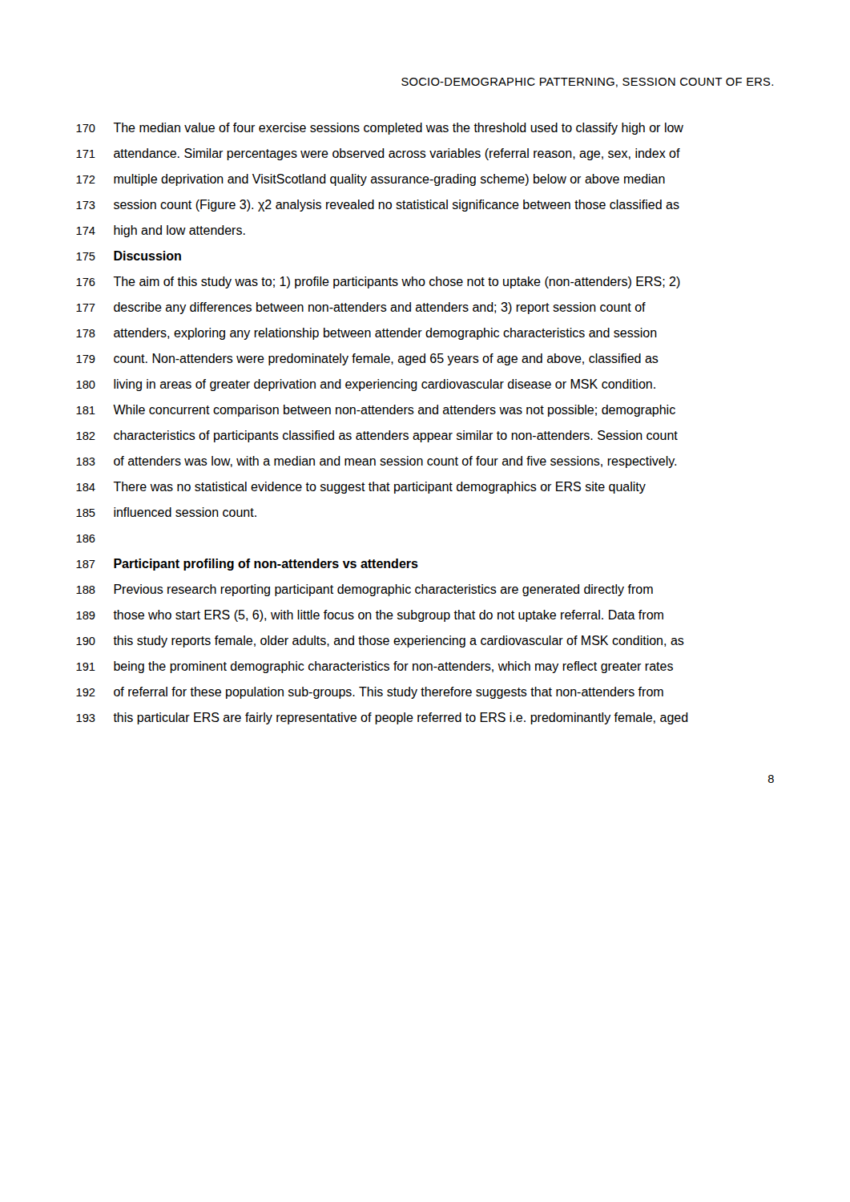SOCIO-DEMOGRAPHIC PATTERNING, SESSION COUNT OF ERS.
170 The median value of four exercise sessions completed was the threshold used to classify high or low
171 attendance. Similar percentages were observed across variables (referral reason, age, sex, index of
172 multiple deprivation and VisitScotland quality assurance-grading scheme) below or above median
173 session count (Figure 3). χ2 analysis revealed no statistical significance between those classified as
174 high and low attenders.
175
Discussion
176 The aim of this study was to; 1) profile participants who chose not to uptake (non-attenders) ERS; 2)
177 describe any differences between non-attenders and attenders and; 3) report session count of
178 attenders, exploring any relationship between attender demographic characteristics and session
179 count. Non-attenders were predominately female, aged 65 years of age and above, classified as
180 living in areas of greater deprivation and experiencing cardiovascular disease or MSK condition.
181 While concurrent comparison between non-attenders and attenders was not possible; demographic
182 characteristics of participants classified as attenders appear similar to non-attenders. Session count
183 of attenders was low, with a median and mean session count of four and five sessions, respectively.
184 There was no statistical evidence to suggest that participant demographics or ERS site quality
185 influenced session count.
186
187
Participant profiling of non-attenders vs attenders
188 Previous research reporting participant demographic characteristics are generated directly from
189 those who start ERS (5, 6), with little focus on the subgroup that do not uptake referral. Data from
190 this study reports female, older adults, and those experiencing a cardiovascular of MSK condition, as
191 being the prominent demographic characteristics for non-attenders, which may reflect greater rates
192 of referral for these population sub-groups. This study therefore suggests that non-attenders from
193 this particular ERS are fairly representative of people referred to ERS i.e. predominantly female, aged
8